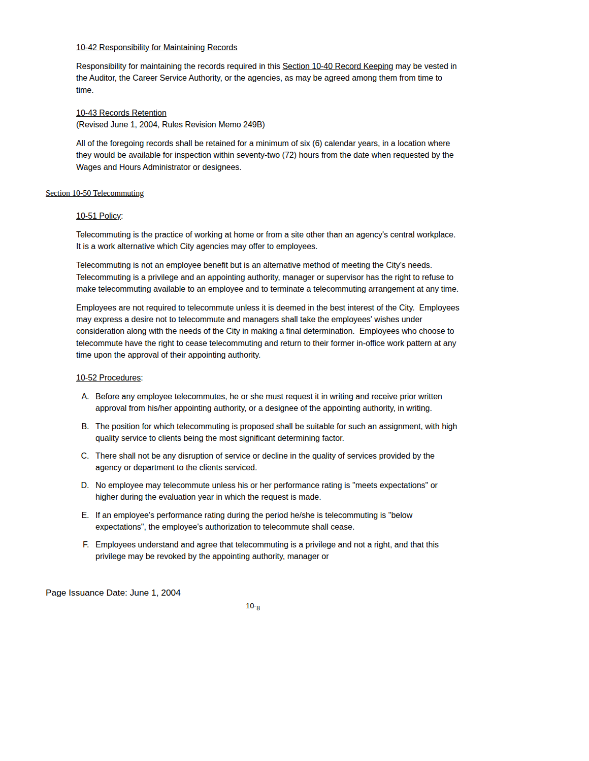10-42 Responsibility for Maintaining Records
Responsibility for maintaining the records required in this Section 10-40 Record Keeping may be vested in the Auditor, the Career Service Authority, or the agencies, as may be agreed among them from time to time.
10-43 Records Retention
(Revised June 1, 2004, Rules Revision Memo 249B)
All of the foregoing records shall be retained for a minimum of six (6) calendar years, in a location where they would be available for inspection within seventy-two (72) hours from the date when requested by the Wages and Hours Administrator or designees.
Section 10-50 Telecommuting
10-51 Policy:
Telecommuting is the practice of working at home or from a site other than an agency's central workplace. It is a work alternative which City agencies may offer to employees.
Telecommuting is not an employee benefit but is an alternative method of meeting the City's needs. Telecommuting is a privilege and an appointing authority, manager or supervisor has the right to refuse to make telecommuting available to an employee and to terminate a telecommuting arrangement at any time.
Employees are not required to telecommute unless it is deemed in the best interest of the City. Employees may express a desire not to telecommute and managers shall take the employees' wishes under consideration along with the needs of the City in making a final determination. Employees who choose to telecommute have the right to cease telecommuting and return to their former in-office work pattern at any time upon the approval of their appointing authority.
10-52 Procedures:
Before any employee telecommutes, he or she must request it in writing and receive prior written approval from his/her appointing authority, or a designee of the appointing authority, in writing.
The position for which telecommuting is proposed shall be suitable for such an assignment, with high quality service to clients being the most significant determining factor.
There shall not be any disruption of service or decline in the quality of services provided by the agency or department to the clients serviced.
No employee may telecommute unless his or her performance rating is "meets expectations" or higher during the evaluation year in which the request is made.
If an employee's performance rating during the period he/she is telecommuting is "below expectations", the employee's authorization to telecommute shall cease.
Employees understand and agree that telecommuting is a privilege and not a right, and that this privilege may be revoked by the appointing authority, manager or
Page Issuance Date: June 1, 2004
10-8